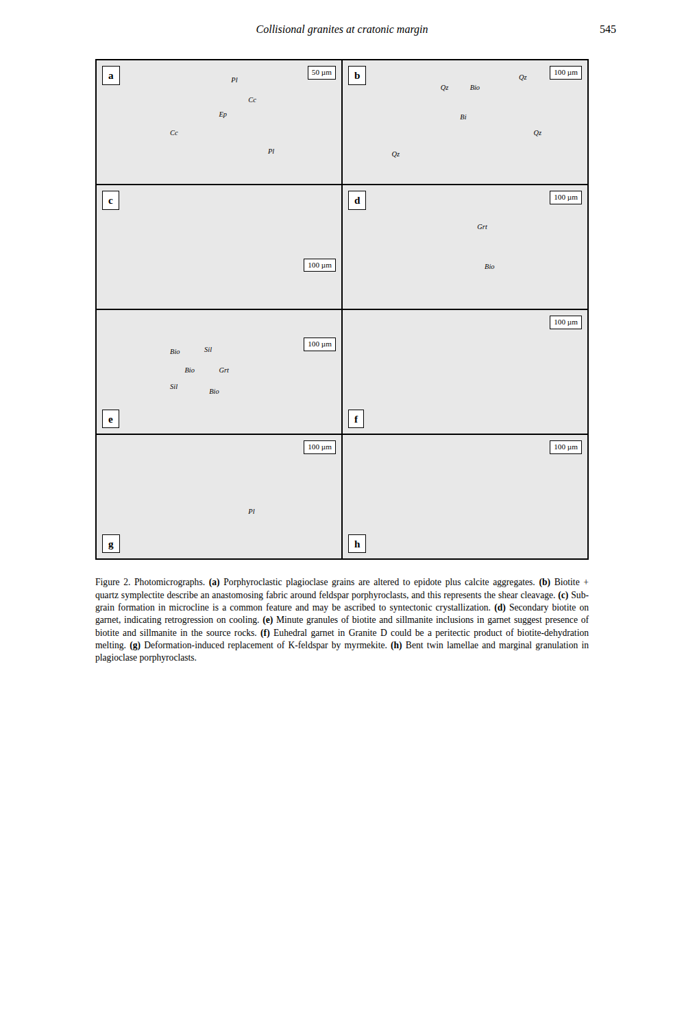Collisional granites at cratonic margin 545
50 µm a Pl Cc Ep Cc Pl
100 µm b Qz Qz Bio Bi Qz Qz
100 µm c
100 µm d Grt Bio
100 µm e Bio Sil Bio Grt Sil Bio
100 µm f
100 µm g Pl
100 µm h
Figure 2. Photomicrographs. (a) Porphyroclastic plagioclase grains are altered to epidote plus calcite aggregates. (b) Biotite + quartz symplectite describe an anastomosing fabric around feldspar porphyroclasts, and this represents the shear cleavage. (c) Sub-grain formation in microcline is a common feature and may be ascribed to syntectonic crystallization. (d) Secondary biotite on garnet, indicating retrogression on cooling. (e) Minute granules of biotite and sillmanite inclusions in garnet suggest presence of biotite and sillmanite in the source rocks. (f) Euhedral garnet in Granite D could be a peritectic product of biotite-dehydration melting. (g) Deformation-induced replacement of K-feldspar by myrmekite. (h) Bent twin lamellae and marginal granulation in plagioclase porphyroclasts.